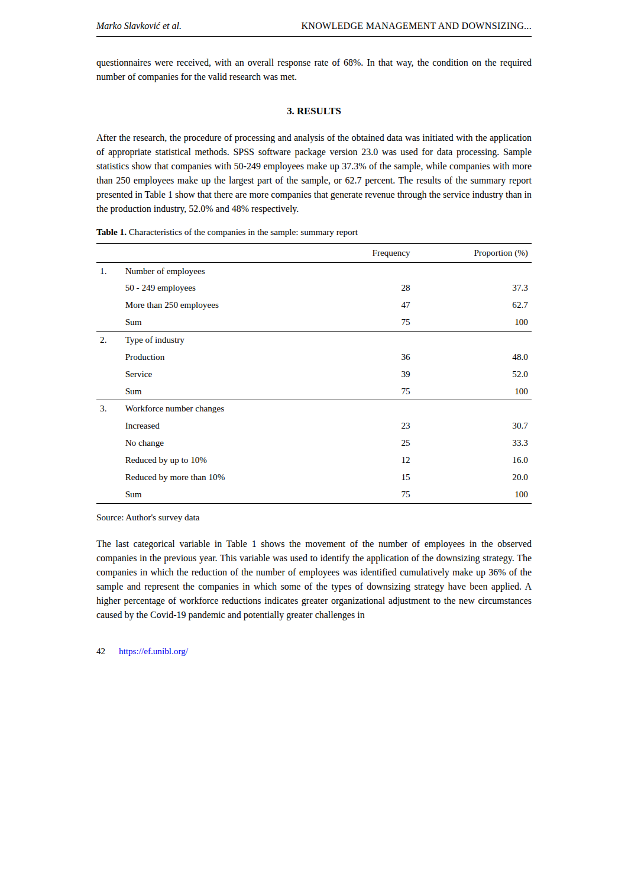Marko Slavković et al. Knowledge Management and Downsizing...
questionnaires were received, with an overall response rate of 68%. In that way, the condition on the required number of companies for the valid research was met.
3. RESULTS
After the research, the procedure of processing and analysis of the obtained data was initiated with the application of appropriate statistical methods. SPSS software package version 23.0 was used for data processing. Sample statistics show that companies with 50-249 employees make up 37.3% of the sample, while companies with more than 250 employees make up the largest part of the sample, or 62.7 percent. The results of the summary report presented in Table 1 show that there are more companies that generate revenue through the service industry than in the production industry, 52.0% and 48% respectively.
Table 1. Characteristics of the companies in the sample: summary report
| | Frequency | Proportion (%) |
| --- | --- | --- |
| 1. | Number of employees | | |
| | 50 - 249 employees | 28 | 37.3 |
| | More than 250 employees | 47 | 62.7 |
| | Sum | 75 | 100 |
| 2. | Type of industry | | |
| | Production | 36 | 48.0 |
| | Service | 39 | 52.0 |
| | Sum | 75 | 100 |
| 3. | Workforce number changes | | |
| | Increased | 23 | 30.7 |
| | No change | 25 | 33.3 |
| | Reduced by up to 10% | 12 | 16.0 |
| | Reduced by more than 10% | 15 | 20.0 |
| | Sum | 75 | 100 |
Source: Author's survey data
The last categorical variable in Table 1 shows the movement of the number of employees in the observed companies in the previous year. This variable was used to identify the application of the downsizing strategy. The companies in which the reduction of the number of employees was identified cumulatively make up 36% of the sample and represent the companies in which some of the types of downsizing strategy have been applied. A higher percentage of workforce reductions indicates greater organizational adjustment to the new circumstances caused by the Covid-19 pandemic and potentially greater challenges in
42 https://ef.unibl.org/